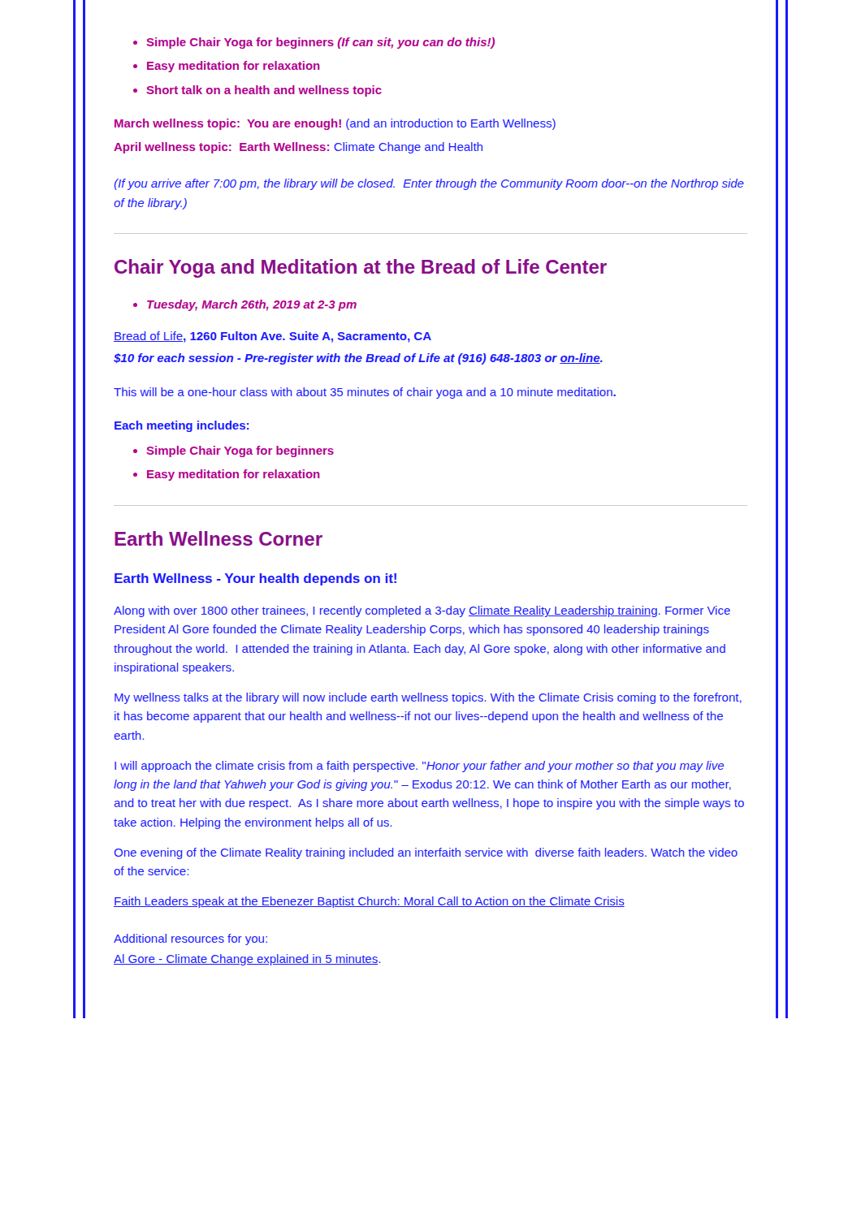Simple Chair Yoga for beginners (If can sit, you can do this!)
Easy meditation for relaxation
Short talk on a health and wellness topic
March wellness topic: You are enough! (and an introduction to Earth Wellness)
April wellness topic: Earth Wellness: Climate Change and Health
(If you arrive after 7:00 pm, the library will be closed. Enter through the Community Room door--on the Northrop side of the library.)
Chair Yoga and Meditation at the Bread of Life Center
Tuesday, March 26th, 2019 at 2-3 pm
Bread of Life, 1260 Fulton Ave. Suite A, Sacramento, CA
$10 for each session - Pre-register with the Bread of Life at (916) 648-1803 or on-line.
This will be a one-hour class with about 35 minutes of chair yoga and a 10 minute meditation.
Each meeting includes:
Simple Chair Yoga for beginners
Easy meditation for relaxation
Earth Wellness Corner
Earth Wellness - Your health depends on it!
Along with over 1800 other trainees, I recently completed a 3-day Climate Reality Leadership training. Former Vice President Al Gore founded the Climate Reality Leadership Corps, which has sponsored 40 leadership trainings throughout the world. I attended the training in Atlanta. Each day, Al Gore spoke, along with other informative and inspirational speakers.
My wellness talks at the library will now include earth wellness topics. With the Climate Crisis coming to the forefront, it has become apparent that our health and wellness--if not our lives--depend upon the health and wellness of the earth.
I will approach the climate crisis from a faith perspective. "Honor your father and your mother so that you may live long in the land that Yahweh your God is giving you." – Exodus 20:12. We can think of Mother Earth as our mother, and to treat her with due respect. As I share more about earth wellness, I hope to inspire you with the simple ways to take action. Helping the environment helps all of us.
One evening of the Climate Reality training included an interfaith service with diverse faith leaders. Watch the video of the service:
Faith Leaders speak at the Ebenezer Baptist Church: Moral Call to Action on the Climate Crisis
Additional resources for you:
Al Gore - Climate Change explained in 5 minutes.